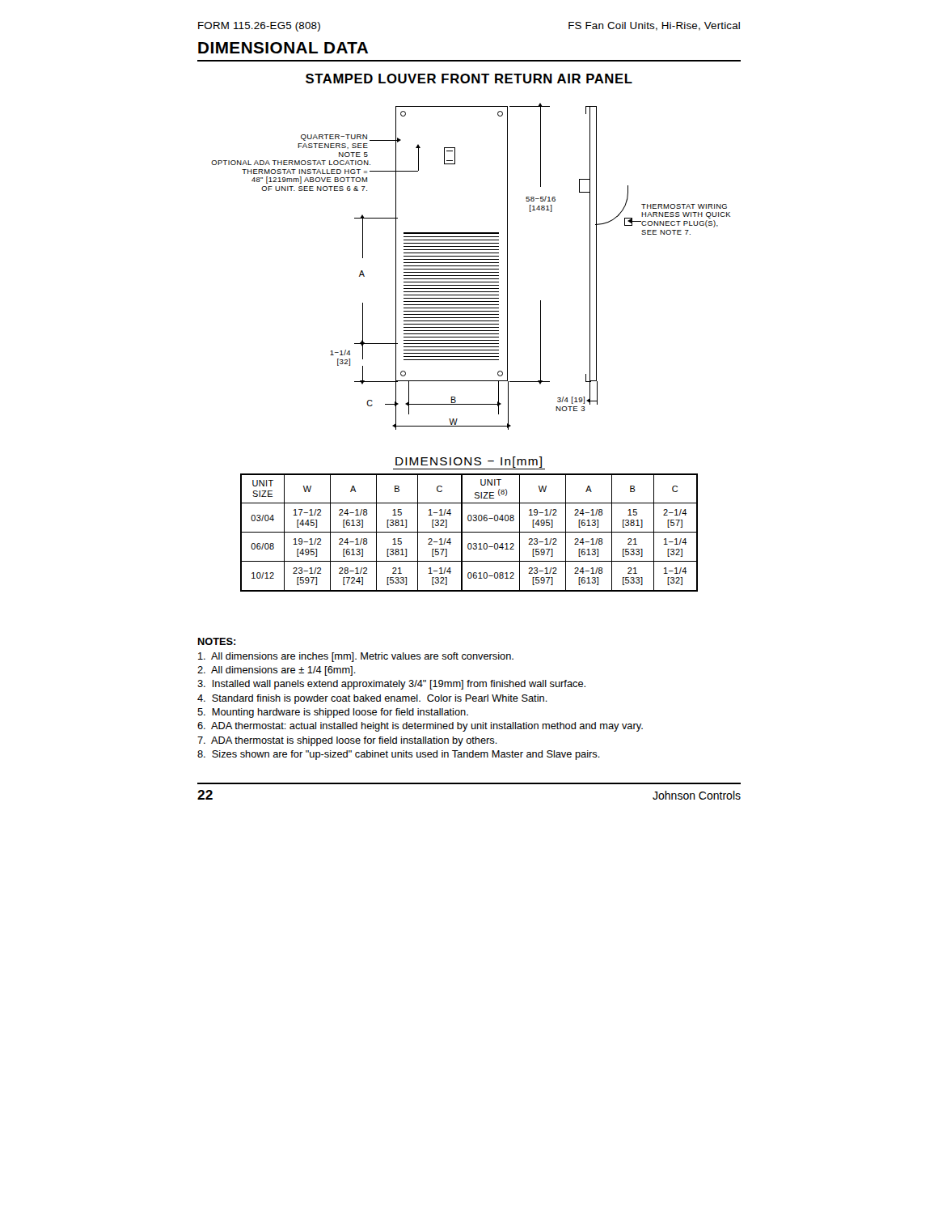FORM 115.26-EG5 (808)
FS Fan Coil Units, Hi-Rise, Vertical
Dimensional Data
Stamped Louver Front Return Air Panel
QUARTER−TURN FASTENERS, SEE NOTE 5
OPTIONAL ADA THERMOSTAT LOCATION. THERMOSTAT INSTALLED HGT = 48" [1219mm] ABOVE BOTTOM OF UNIT. SEE NOTES 6 & 7.
THERMOSTAT WIRING HARNESS WITH QUICK CONNECT PLUG(S), SEE NOTE 7.
58−5/16 [1481]
A
1−1/4 [32]
B
C
W
3/4 [19] NOTE 3
DIMENSIONS − In[mm]
| UNIT SIZE | W | A | B | C | UNIT SIZE (8) | W | A | B | C |
| --- | --- | --- | --- | --- | --- | --- | --- | --- | --- |
| 03/04 | 17−1/2 [445] | 24−1/8 [613] | 15 [381] | 1−1/4 [32] | 0306−0408 | 19−1/2 [495] | 24−1/8 [613] | 15 [381] | 2−1/4 [57] |
| 06/08 | 19−1/2 [495] | 24−1/8 [613] | 15 [381] | 2−1/4 [57] | 0310−0412 | 23−1/2 [597] | 24−1/8 [613] | 21 [533] | 1−1/4 [32] |
| 10/12 | 23−1/2 [597] | 28−1/2 [724] | 21 [533] | 1−1/4 [32] | 0610−0812 | 23−1/2 [597] | 24−1/8 [613] | 21 [533] | 1−1/4 [32] |
NOTES:
1. All dimensions are inches [mm]. Metric values are soft conversion.
2. All dimensions are ± 1/4 [6mm].
3. Installed wall panels extend approximately 3/4" [19mm] from finished wall surface.
4. Standard finish is powder coat baked enamel. Color is Pearl White Satin.
5. Mounting hardware is shipped loose for field installation.
6. ADA thermostat: actual installed height is determined by unit installation method and may vary.
7. ADA thermostat is shipped loose for field installation by others.
8. Sizes shown are for "up-sized" cabinet units used in Tandem Master and Slave pairs.
22
Johnson Controls